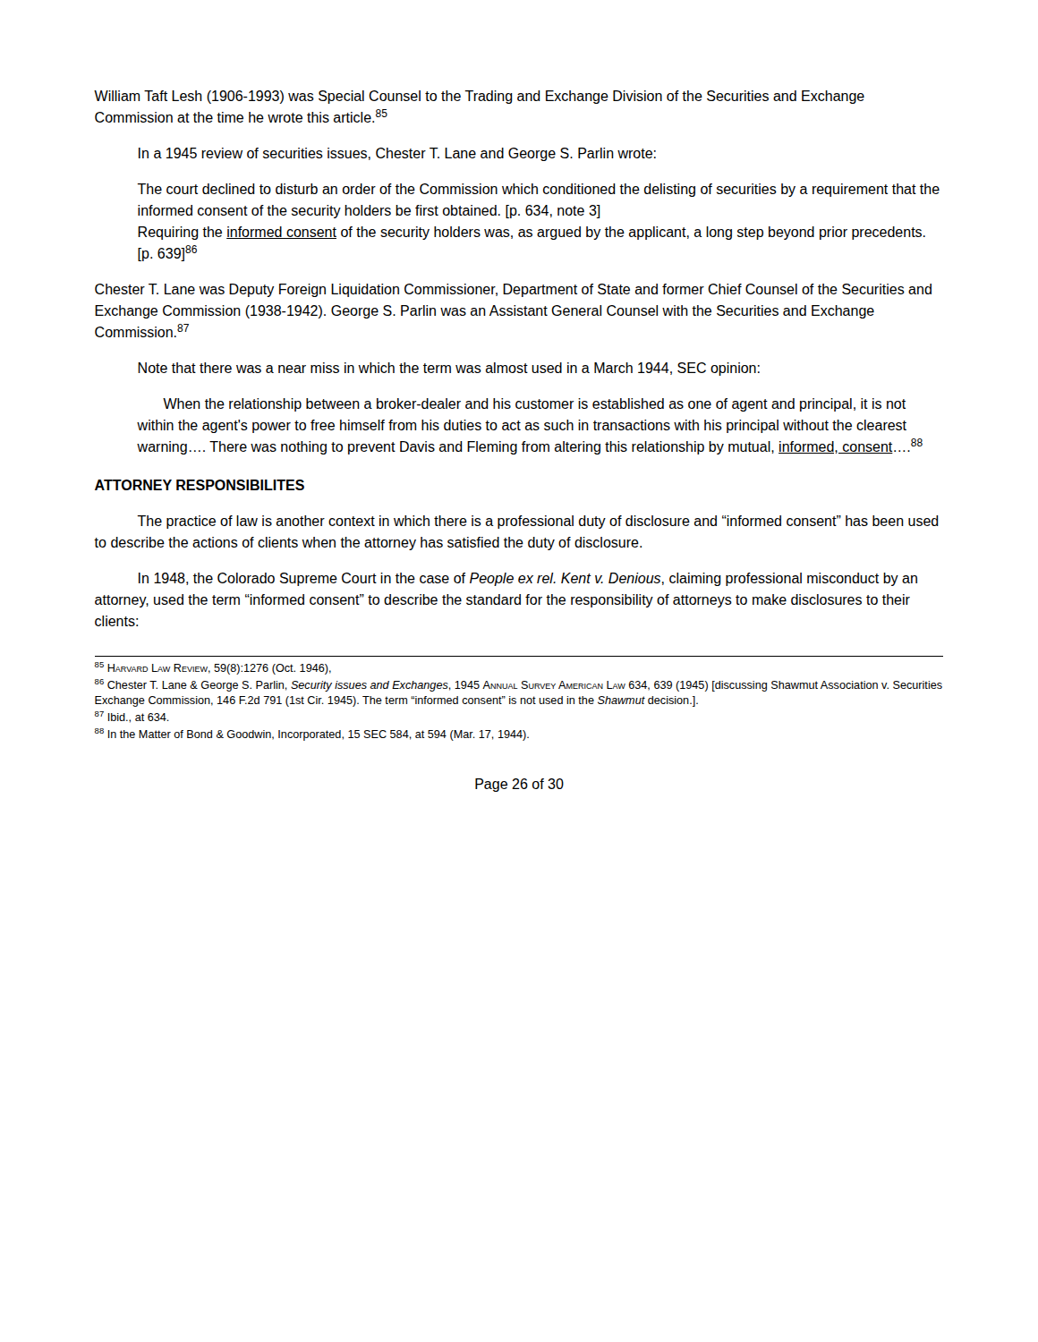William Taft Lesh (1906-1993) was Special Counsel to the Trading and Exchange Division of the Securities and Exchange Commission at the time he wrote this article.85
In a 1945 review of securities issues, Chester T. Lane and George S. Parlin wrote:
The court declined to disturb an order of the Commission which conditioned the delisting of securities by a requirement that the informed consent of the security holders be first obtained. [p. 634, note 3]
Requiring the informed consent of the security holders was, as argued by the applicant, a long step beyond prior precedents. [p. 639]86
Chester T. Lane was Deputy Foreign Liquidation Commissioner, Department of State and former Chief Counsel of the Securities and Exchange Commission (1938-1942). George S. Parlin was an Assistant General Counsel with the Securities and Exchange Commission.87
Note that there was a near miss in which the term was almost used in a March 1944, SEC opinion:
When the relationship between a broker-dealer and his customer is established as one of agent and principal, it is not within the agent's power to free himself from his duties to act as such in transactions with his principal without the clearest warning…. There was nothing to prevent Davis and Fleming from altering this relationship by mutual, informed, consent….88
ATTORNEY RESPONSIBILITES
The practice of law is another context in which there is a professional duty of disclosure and “informed consent” has been used to describe the actions of clients when the attorney has satisfied the duty of disclosure.
In 1948, the Colorado Supreme Court in the case of People ex rel. Kent v. Denious, claiming professional misconduct by an attorney, used the term “informed consent” to describe the standard for the responsibility of attorneys to make disclosures to their clients:
85 Harvard Law Review, 59(8):1276 (Oct. 1946),
86 Chester T. Lane & George S. Parlin, Security issues and Exchanges, 1945 Annual Survey American Law 634, 639 (1945) [discussing Shawmut Association v. Securities Exchange Commission, 146 F.2d 791 (1st Cir. 1945). The term “informed consent” is not used in the Shawmut decision.].
87 Ibid., at 634.
88 In the Matter of Bond & Goodwin, Incorporated, 15 SEC 584, at 594 (Mar. 17, 1944).
Page 26 of 30